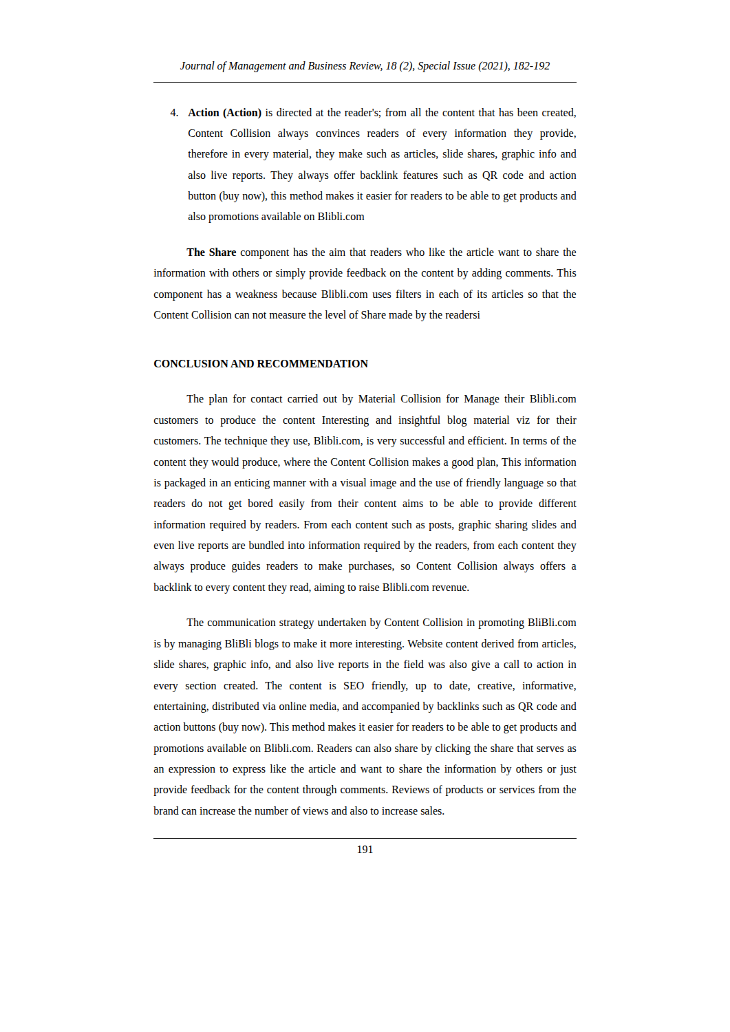Journal of Management and Business Review, 18 (2), Special Issue (2021), 182-192
Action (Action) is directed at the reader's; from all the content that has been created, Content Collision always convinces readers of every information they provide, therefore in every material, they make such as articles, slide shares, graphic info and also live reports. They always offer backlink features such as QR code and action button (buy now), this method makes it easier for readers to be able to get products and also promotions available on Blibli.com
The Share component has the aim that readers who like the article want to share the information with others or simply provide feedback on the content by adding comments. This component has a weakness because Blibli.com uses filters in each of its articles so that the Content Collision can not measure the level of Share made by the readersi
Conclusion and Recommendation
The plan for contact carried out by Material Collision for Manage their Blibli.com customers to produce the content Interesting and insightful blog material viz for their customers. The technique they use, Blibli.com, is very successful and efficient. In terms of the content they would produce, where the Content Collision makes a good plan, This information is packaged in an enticing manner with a visual image and the use of friendly language so that readers do not get bored easily from their content aims to be able to provide different information required by readers. From each content such as posts, graphic sharing slides and even live reports are bundled into information required by the readers, from each content they always produce guides readers to make purchases, so Content Collision always offers a backlink to every content they read, aiming to raise Blibli.com revenue.
The communication strategy undertaken by Content Collision in promoting BliBli.com is by managing BliBli blogs to make it more interesting. Website content derived from articles, slide shares, graphic info, and also live reports in the field was also give a call to action in every section created. The content is SEO friendly, up to date, creative, informative, entertaining, distributed via online media, and accompanied by backlinks such as QR code and action buttons (buy now). This method makes it easier for readers to be able to get products and promotions available on Blibli.com. Readers can also share by clicking the share that serves as an expression to express like the article and want to share the information by others or just provide feedback for the content through comments. Reviews of products or services from the brand can increase the number of views and also to increase sales.
191